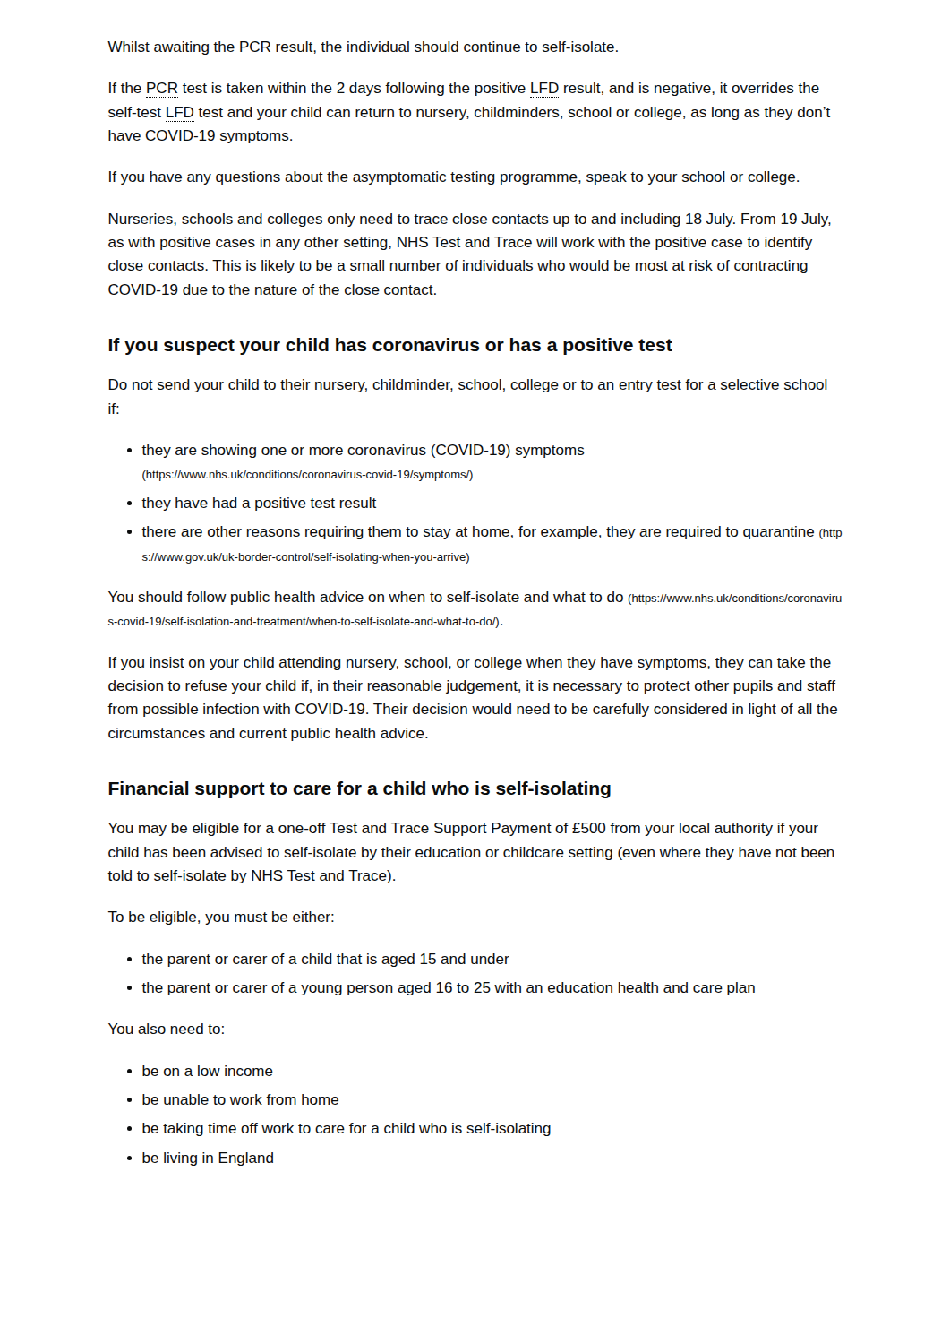Whilst awaiting the PCR result, the individual should continue to self-isolate.
If the PCR test is taken within the 2 days following the positive LFD result, and is negative, it overrides the self-test LFD test and your child can return to nursery, childminders, school or college, as long as they don’t have COVID-19 symptoms.
If you have any questions about the asymptomatic testing programme, speak to your school or college.
Nurseries, schools and colleges only need to trace close contacts up to and including 18 July. From 19 July, as with positive cases in any other setting, NHS Test and Trace will work with the positive case to identify close contacts. This is likely to be a small number of individuals who would be most at risk of contracting COVID-19 due to the nature of the close contact.
If you suspect your child has coronavirus or has a positive test
Do not send your child to their nursery, childminder, school, college or to an entry test for a selective school if:
they are showing one or more coronavirus (COVID-19) symptoms
(https://www.nhs.uk/conditions/coronavirus-covid-19/symptoms/)
they have had a positive test result
there are other reasons requiring them to stay at home, for example, they are required to quarantine (https://www.gov.uk/uk-border-control/self-isolating-when-you-arrive)
You should follow public health advice on when to self-isolate and what to do (https://www.nhs.uk/conditions/coronavirus-covid-19/self-isolation-and-treatment/when-to-self-isolate-and-what-to-do/).
If you insist on your child attending nursery, school, or college when they have symptoms, they can take the decision to refuse your child if, in their reasonable judgement, it is necessary to protect other pupils and staff from possible infection with COVID-19. Their decision would need to be carefully considered in light of all the circumstances and current public health advice.
Financial support to care for a child who is self-isolating
You may be eligible for a one-off Test and Trace Support Payment of £500 from your local authority if your child has been advised to self-isolate by their education or childcare setting (even where they have not been told to self-isolate by NHS Test and Trace).
To be eligible, you must be either:
the parent or carer of a child that is aged 15 and under
the parent or carer of a young person aged 16 to 25 with an education health and care plan
You also need to:
be on a low income
be unable to work from home
be taking time off work to care for a child who is self-isolating
be living in England